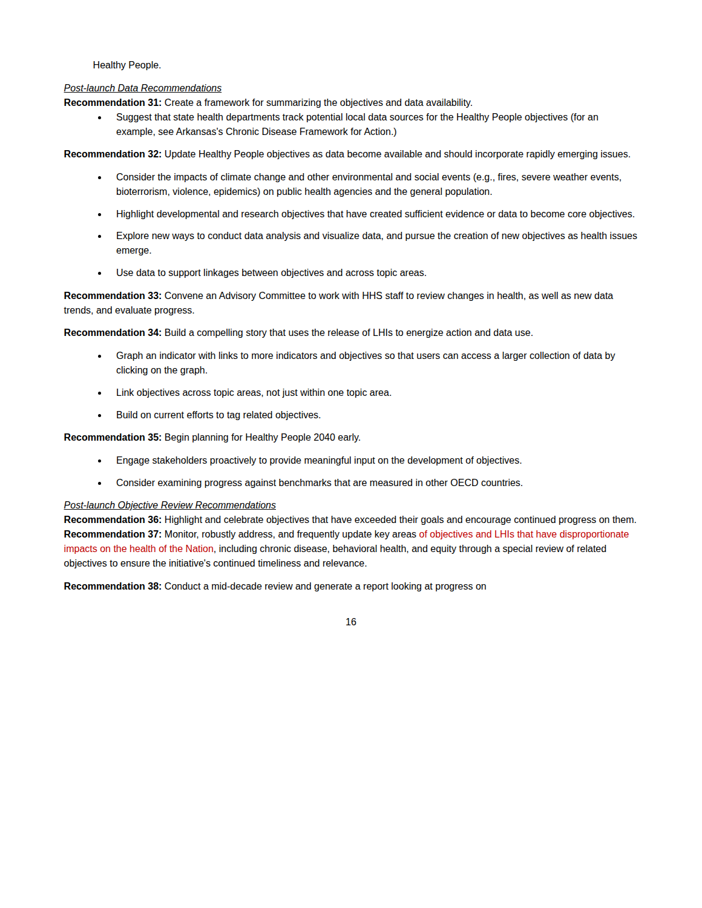Healthy People.
Post-launch Data Recommendations
Recommendation 31: Create a framework for summarizing the objectives and data availability.
Suggest that state health departments track potential local data sources for the Healthy People objectives (for an example, see Arkansas's Chronic Disease Framework for Action.)
Recommendation 32: Update Healthy People objectives as data become available and should incorporate rapidly emerging issues.
Consider the impacts of climate change and other environmental and social events (e.g., fires, severe weather events, bioterrorism, violence, epidemics) on public health agencies and the general population.
Highlight developmental and research objectives that have created sufficient evidence or data to become core objectives.
Explore new ways to conduct data analysis and visualize data, and pursue the creation of new objectives as health issues emerge.
Use data to support linkages between objectives and across topic areas.
Recommendation 33: Convene an Advisory Committee to work with HHS staff to review changes in health, as well as new data trends, and evaluate progress.
Recommendation 34: Build a compelling story that uses the release of LHIs to energize action and data use.
Graph an indicator with links to more indicators and objectives so that users can access a larger collection of data by clicking on the graph.
Link objectives across topic areas, not just within one topic area.
Build on current efforts to tag related objectives.
Recommendation 35: Begin planning for Healthy People 2040 early.
Engage stakeholders proactively to provide meaningful input on the development of objectives.
Consider examining progress against benchmarks that are measured in other OECD countries.
Post-launch Objective Review Recommendations
Recommendation 36: Highlight and celebrate objectives that have exceeded their goals and encourage continued progress on them.
Recommendation 37: Monitor, robustly address, and frequently update key areas of objectives and LHIs that have disproportionate impacts on the health of the Nation, including chronic disease, behavioral health, and equity through a special review of related objectives to ensure the initiative's continued timeliness and relevance.
Recommendation 38: Conduct a mid-decade review and generate a report looking at progress on
16